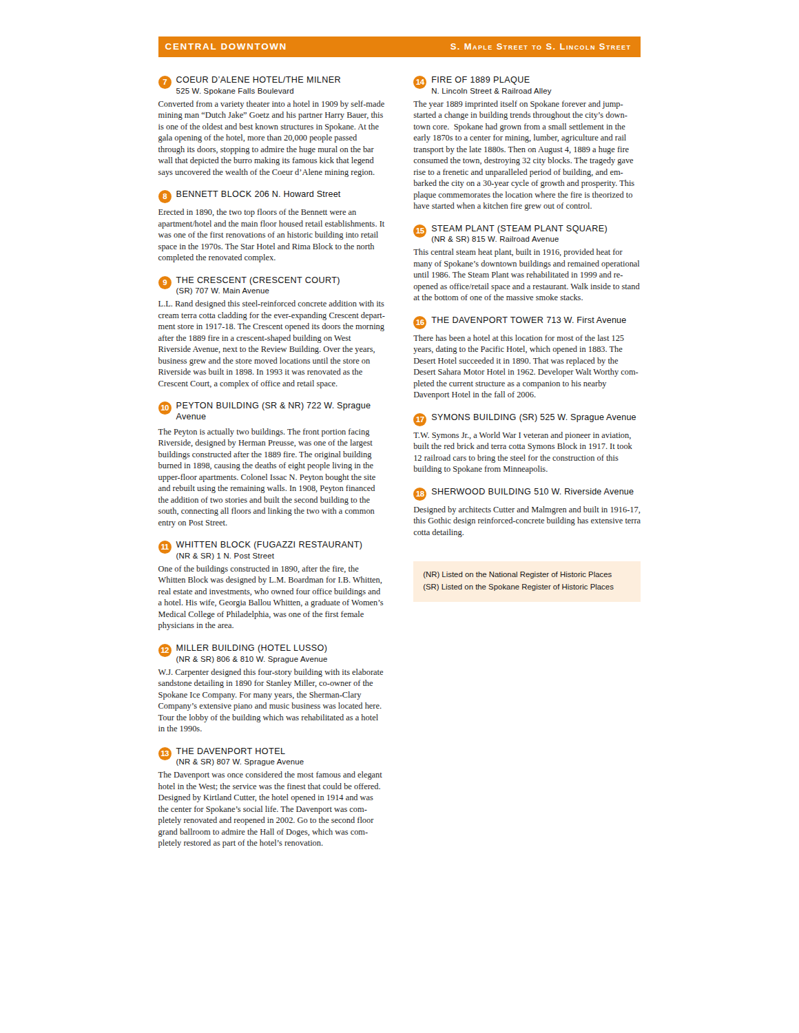Central Downtown
S. Maple Street to S. Lincoln Street
7
Coeur d’Alene Hotel/The Milner
525 W. Spokane Falls Boulevard
Converted from a variety theater into a hotel in 1909 by self-made mining man “Dutch Jake” Goetz and his partner Harry Bauer, this is one of the oldest and best known structures in Spokane. At the gala opening of the hotel, more than 20,000 people passed through its doors, stopping to admire the huge mural on the bar wall that depicted the burro making its famous kick that legend says uncovered the wealth of the Coeur d’Alene mining region.
8
Bennett Block 206 N. Howard Street
Erected in 1890, the two top floors of the Bennett were an apartment/hotel and the main floor housed retail establishments. It was one of the first renovations of an historic building into retail space in the 1970s. The Star Hotel and Rima Block to the north completed the renovated complex.
9
The Crescent (Crescent Court)
(SR) 707 W. Main Avenue
L.L. Rand designed this steel-reinforced concrete addition with its cream terra cotta cladding for the ever-expanding Crescent department store in 1917-18. The Crescent opened its doors the morning after the 1889 fire in a crescent-shaped building on West Riverside Avenue, next to the Review Building. Over the years, business grew and the store moved locations until the store on Riverside was built in 1898. In 1993 it was renovated as the Crescent Court, a complex of office and retail space.
10
Peyton Building (SR & NR) 722 W. Sprague Avenue
The Peyton is actually two buildings. The front portion facing Riverside, designed by Herman Preusse, was one of the largest buildings constructed after the 1889 fire. The original building burned in 1898, causing the deaths of eight people living in the upper-floor apartments. Colonel Issac N. Peyton bought the site and rebuilt using the remaining walls. In 1908, Peyton financed the addition of two stories and built the second building to the south, connecting all floors and linking the two with a common entry on Post Street.
11
Whitten Block (Fugazzi Restaurant)
(NR & SR) 1 N. Post Street
One of the buildings constructed in 1890, after the fire, the Whitten Block was designed by L.M. Boardman for I.B. Whitten, real estate and investments, who owned four office buildings and a hotel. His wife, Georgia Ballou Whitten, a graduate of Women’s Medical College of Philadelphia, was one of the first female physicians in the area.
12
Miller Building (Hotel Lusso)
(NR & SR) 806 & 810 W. Sprague Avenue
W.J. Carpenter designed this four-story building with its elaborate sandstone detailing in 1890 for Stanley Miller, co-owner of the Spokane Ice Company. For many years, the Sherman-Clary Company’s extensive piano and music business was located here. Tour the lobby of the building which was rehabilitated as a hotel in the 1990s.
13
The Davenport Hotel
(NR & SR) 807 W. Sprague Avenue
The Davenport was once considered the most famous and elegant hotel in the West; the service was the finest that could be offered. Designed by Kirtland Cutter, the hotel opened in 1914 and was the center for Spokane’s social life. The Davenport was completely renovated and reopened in 2002. Go to the second floor grand ballroom to admire the Hall of Doges, which was completely restored as part of the hotel’s renovation.
14
Fire of 1889 Plaque
N. Lincoln Street & Railroad Alley
The year 1889 imprinted itself on Spokane forever and jump-started a change in building trends throughout the city’s downtown core. Spokane had grown from a small settlement in the early 1870s to a center for mining, lumber, agriculture and rail transport by the late 1880s. Then on August 4, 1889 a huge fire consumed the town, destroying 32 city blocks. The tragedy gave rise to a frenetic and unparalleled period of building, and embarked the city on a 30-year cycle of growth and prosperity. This plaque commemorates the location where the fire is theorized to have started when a kitchen fire grew out of control.
15
Steam Plant (Steam Plant Square)
(NR & SR) 815 W. Railroad Avenue
This central steam heat plant, built in 1916, provided heat for many of Spokane’s downtown buildings and remained operational until 1986. The Steam Plant was rehabilitated in 1999 and reopened as office/retail space and a restaurant. Walk inside to stand at the bottom of one of the massive smoke stacks.
16
The Davenport Tower 713 W. First Avenue
There has been a hotel at this location for most of the last 125 years, dating to the Pacific Hotel, which opened in 1883. The Desert Hotel succeeded it in 1890. That was replaced by the Desert Sahara Motor Hotel in 1962. Developer Walt Worthy completed the current structure as a companion to his nearby Davenport Hotel in the fall of 2006.
17
Symons Building (SR) 525 W. Sprague Avenue
T.W. Symons Jr., a World War I veteran and pioneer in aviation, built the red brick and terra cotta Symons Block in 1917. It took 12 railroad cars to bring the steel for the construction of this building to Spokane from Minneapolis.
18
Sherwood Building 510 W. Riverside Avenue
Designed by architects Cutter and Malmgren and built in 1916-17, this Gothic design reinforced-concrete building has extensive terra cotta detailing.
(NR) Listed on the National Register of Historic Places
(SR) Listed on the Spokane Register of Historic Places